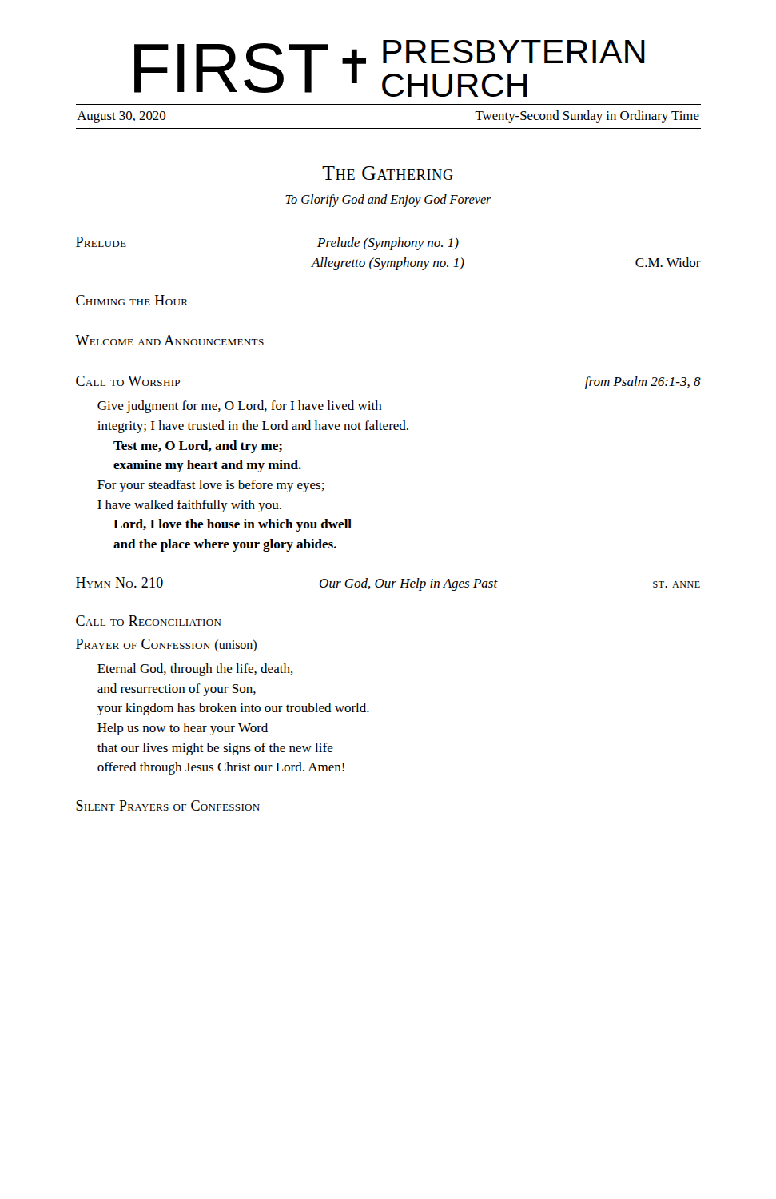First ✝ Presbyterian Church
August 30, 2020 Twenty-Second Sunday in Ordinary Time
The Gathering
To Glorify God and Enjoy God Forever
Prelude Prelude (Symphony no. 1)
Allegretto (Symphony no. 1) C.M. Widor
Chiming the Hour
Welcome and Announcements
Call to Worship from Psalm 26:1-3, 8
Give judgment for me, O Lord, for I have lived with
integrity; I have trusted in the Lord and have not faltered.
Test me, O Lord, and try me;
examine my heart and my mind.
For your steadfast love is before my eyes;
I have walked faithfully with you.
Lord, I love the house in which you dwell
and the place where your glory abides.
Hymn No. 210 Our God, Our Help in Ages Past st. anne
Call to Reconciliation
Prayer of Confession (unison)
Eternal God, through the life, death,
and resurrection of your Son,
your kingdom has broken into our troubled world.
Help us now to hear your Word
that our lives might be signs of the new life
offered through Jesus Christ our Lord. Amen!
Silent Prayers of Confession